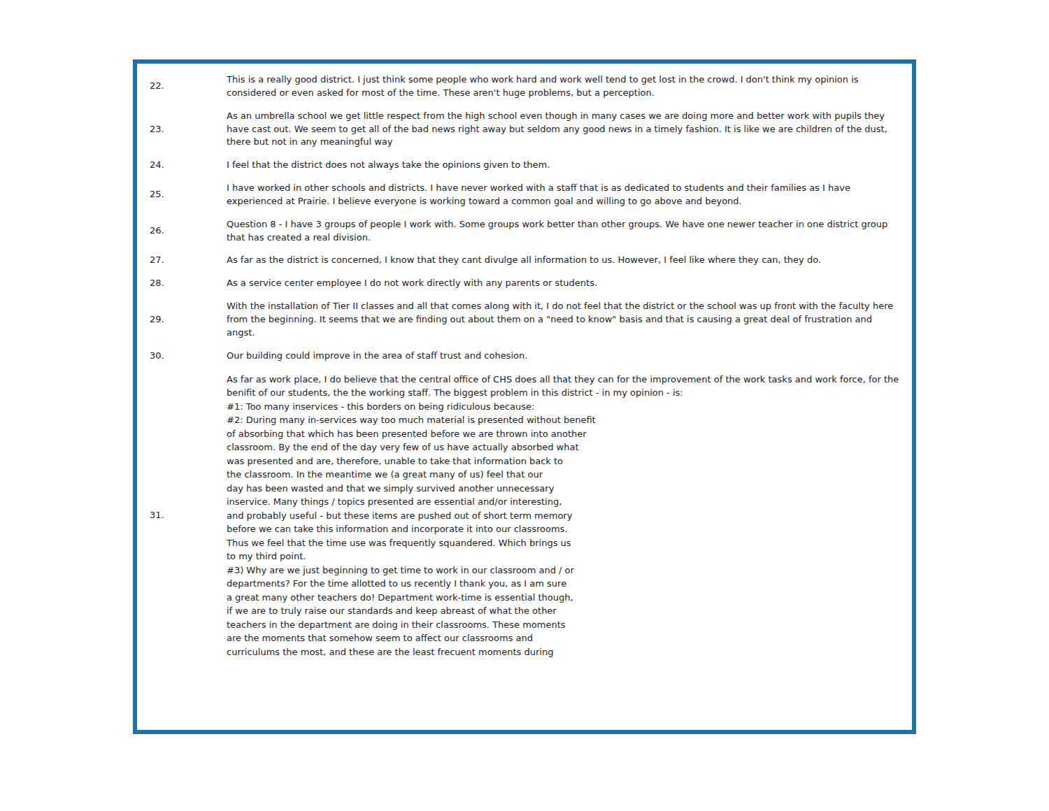| 22. | This is a really good district. I just think some people who work hard and work well tend to get lost in the crowd. I don't think my opinion is considered or even asked for most of the time. These aren't huge problems, but a perception. |
| 23. | As an umbrella school we get little respect from the high school even though in many cases we are doing more and better work with pupils they have cast out. We seem to get all of the bad news right away but seldom any good news in a timely fashion. It is like we are children of the dust, there but not in any meaningful way |
| 24. | I feel that the district does not always take the opinions given to them. |
| 25. | I have worked in other schools and districts. I have never worked with a staff that is as dedicated to students and their families as I have experienced at Prairie. I believe everyone is working toward a common goal and willing to go above and beyond. |
| 26. | Question 8 - I have 3 groups of people I work with. Some groups work better than other groups. We have one newer teacher in one district group that has created a real division. |
| 27. | As far as the district is concerned, I know that they cant divulge all information to us. However, I feel like where they can, they do. |
| 28. | As a service center employee I do not work directly with any parents or students. |
| 29. | With the installation of Tier II classes and all that comes along with it, I do not feel that the district or the school was up front with the faculty here from the beginning. It seems that we are finding out about them on a "need to know" basis and that is causing a great deal of frustration and angst. |
| 30. | Our building could improve in the area of staff trust and cohesion. |
| 31. | As far as work place, I do believe that the central office of CHS does all that they can for the improvement of the work tasks and work force, for the benifit of our students, the the working staff. The biggest problem in this district - in my opinion - is: #1: Too many inservices - this borders on being ridiculous because: #2: During many in-services way too much material is presented without benefit of absorbing that which has been presented before we are thrown into another classroom. By the end of the day very few of us have actually absorbed what was presented and are, therefore, unable to take that information back to the classroom. In the meantime we (a great many of us) feel that our day has been wasted and that we simply survived another unnecessary inservice. Many things / topics presented are essential and/or interesting, and probably useful - but these items are pushed out of short term memory before we can take this information and incorporate it into our classrooms. Thus we feel that the time use was frequently squandered. Which brings us to my third point. #3) Why are we just beginning to get time to work in our classroom and / or departments? For the time allotted to us recently I thank you, as I am sure a great many other teachers do! Department work-time is essential though, if we are to truly raise our standards and keep abreast of what the other teachers in the department are doing in their classrooms. These moments are the moments that somehow seem to affect our classrooms and curriculums the most, and these are the least frecuent moments during |